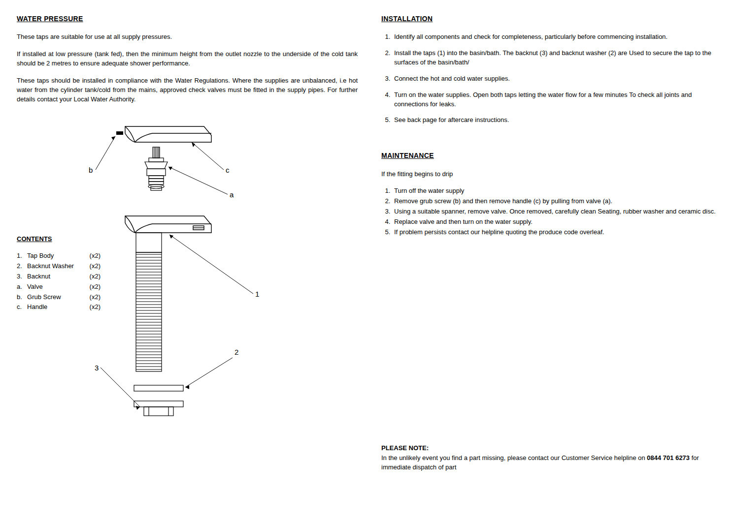WATER PRESSURE
These taps are suitable for use at all supply pressures.
If installed at low pressure (tank fed), then the minimum height from the outlet nozzle to the underside of the cold tank should be 2 metres to ensure adequate shower performance.
These taps should be installed in compliance with the Water Regulations. Where the supplies are unbalanced, i.e hot water from the cylinder tank/cold from the mains, approved check valves must be fitted in the supply pipes. For further details contact your Local Water Authority.
CONTENTS
| 1. | Tap Body | (x2) |
| 2. | Backnut Washer | (x2) |
| 3. | Backnut | (x2) |
| a. | Valve | (x2) |
| b. | Grub Screw | (x2) |
| c. | Handle | (x2) |
b c a 1 2 3
INSTALLATION
Identify all components and check for completeness, particularly before commencing installation.
Install the taps (1) into the basin/bath. The backnut (3) and backnut washer (2) are Used to secure the tap to the surfaces of the basin/bath/
Connect the hot and cold water supplies.
Turn on the water supplies. Open both taps letting the water flow for a few minutes To check all joints and connections for leaks.
See back page for aftercare instructions.
MAINTENANCE
If the fitting begins to drip
Turn off the water supply
Remove grub screw (b) and then remove handle (c) by pulling from valve (a).
Using a suitable spanner, remove valve. Once removed, carefully clean Seating, rubber washer and ceramic disc.
Replace valve and then turn on the water supply.
If problem persists contact our helpline quoting the produce code overleaf.
PLEASE NOTE:
In the unlikely event you find a part missing, please contact our Customer Service helpline on 0844 701 6273 for immediate dispatch of part